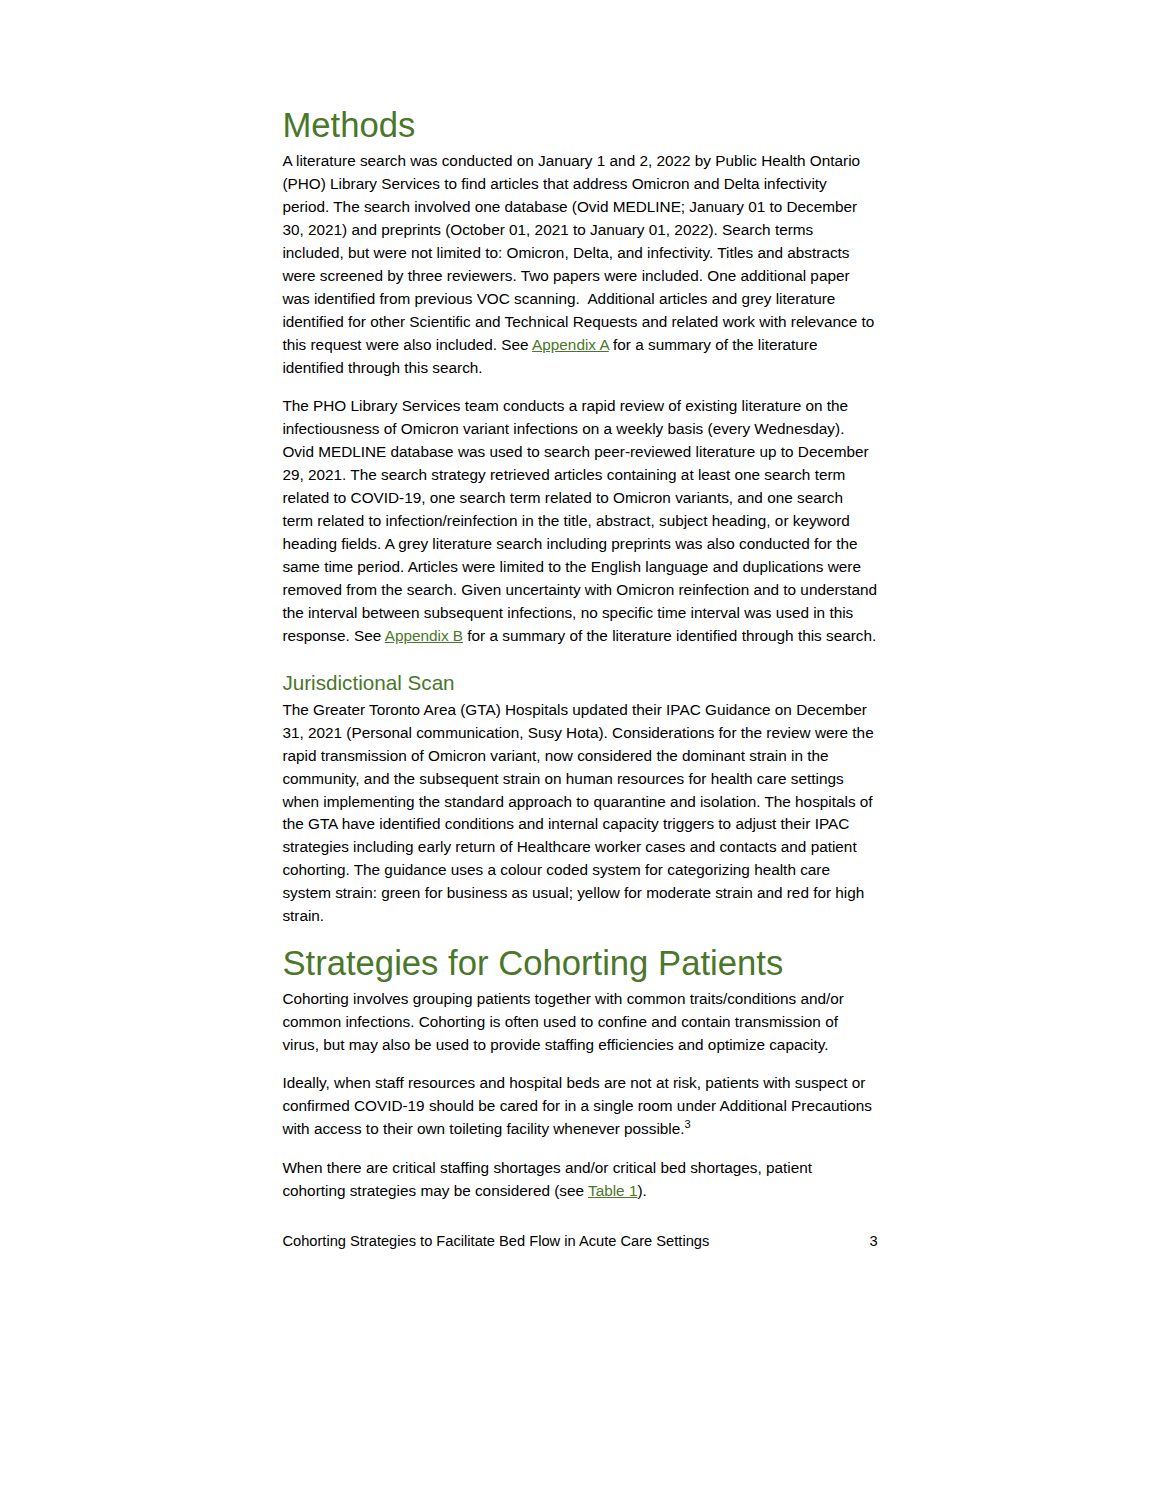Methods
A literature search was conducted on January 1 and 2, 2022 by Public Health Ontario (PHO) Library Services to find articles that address Omicron and Delta infectivity period. The search involved one database (Ovid MEDLINE; January 01 to December 30, 2021) and preprints (October 01, 2021 to January 01, 2022). Search terms included, but were not limited to: Omicron, Delta, and infectivity. Titles and abstracts were screened by three reviewers. Two papers were included. One additional paper was identified from previous VOC scanning. Additional articles and grey literature identified for other Scientific and Technical Requests and related work with relevance to this request were also included. See Appendix A for a summary of the literature identified through this search.
The PHO Library Services team conducts a rapid review of existing literature on the infectiousness of Omicron variant infections on a weekly basis (every Wednesday). Ovid MEDLINE database was used to search peer-reviewed literature up to December 29, 2021. The search strategy retrieved articles containing at least one search term related to COVID-19, one search term related to Omicron variants, and one search term related to infection/reinfection in the title, abstract, subject heading, or keyword heading fields. A grey literature search including preprints was also conducted for the same time period. Articles were limited to the English language and duplications were removed from the search. Given uncertainty with Omicron reinfection and to understand the interval between subsequent infections, no specific time interval was used in this response. See Appendix B for a summary of the literature identified through this search.
Jurisdictional Scan
The Greater Toronto Area (GTA) Hospitals updated their IPAC Guidance on December 31, 2021 (Personal communication, Susy Hota). Considerations for the review were the rapid transmission of Omicron variant, now considered the dominant strain in the community, and the subsequent strain on human resources for health care settings when implementing the standard approach to quarantine and isolation. The hospitals of the GTA have identified conditions and internal capacity triggers to adjust their IPAC strategies including early return of Healthcare worker cases and contacts and patient cohorting. The guidance uses a colour coded system for categorizing health care system strain: green for business as usual; yellow for moderate strain and red for high strain.
Strategies for Cohorting Patients
Cohorting involves grouping patients together with common traits/conditions and/or common infections. Cohorting is often used to confine and contain transmission of virus, but may also be used to provide staffing efficiencies and optimize capacity.
Ideally, when staff resources and hospital beds are not at risk, patients with suspect or confirmed COVID-19 should be cared for in a single room under Additional Precautions with access to their own toileting facility whenever possible.3
When there are critical staffing shortages and/or critical bed shortages, patient cohorting strategies may be considered (see Table 1).
Cohorting Strategies to Facilitate Bed Flow in Acute Care Settings 3